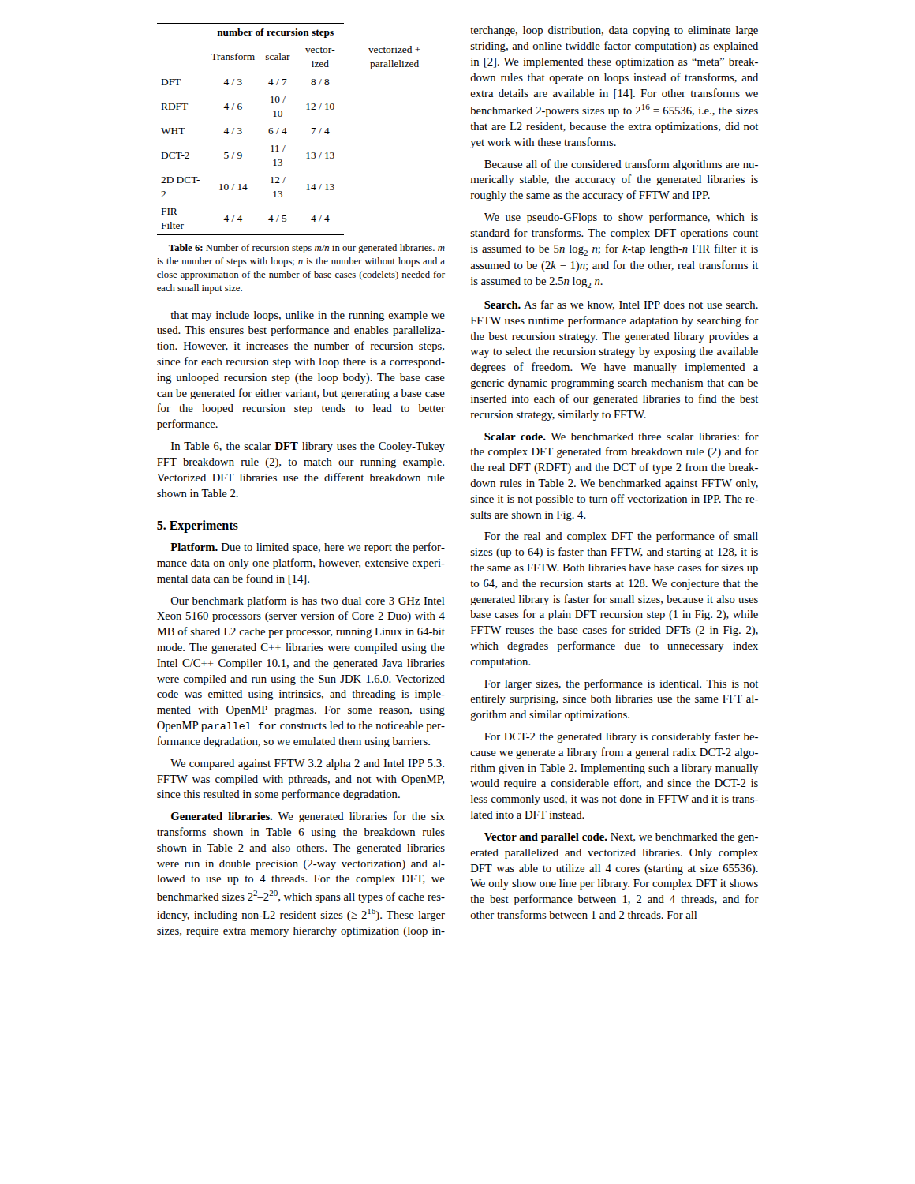| | number of recursion steps |
| --- | --- |
| Transform | scalar | vectorized | vectorized + parallelized |
| DFT | 4 / 3 | 4 / 7 | 8 / 8 |
| RDFT | 4 / 6 | 10 / 10 | 12 / 10 |
| WHT | 4 / 3 | 6 / 4 | 7 / 4 |
| DCT-2 | 5 / 9 | 11 / 13 | 13 / 13 |
| 2D DCT-2 | 10 / 14 | 12 / 13 | 14 / 13 |
| FIR Filter | 4 / 4 | 4 / 5 | 4 / 4 |
Table 6: Number of recursion steps m/n in our generated libraries. m is the number of steps with loops; n is the number without loops and a close approximation of the number of base cases (codelets) needed for each small input size.
that may include loops, unlike in the running example we used. This ensures best performance and enables parallelization. However, it increases the number of recursion steps, since for each recursion step with loop there is a corresponding unlooped recursion step (the loop body). The base case can be generated for either variant, but generating a base case for the looped recursion step tends to lead to better performance.
In Table 6, the scalar DFT library uses the Cooley-Tukey FFT breakdown rule (2), to match our running example. Vectorized DFT libraries use the different breakdown rule shown in Table 2.
5. Experiments
Platform. Due to limited space, here we report the performance data on only one platform, however, extensive experimental data can be found in [14].
Our benchmark platform is has two dual core 3 GHz Intel Xeon 5160 processors (server version of Core 2 Duo) with 4 MB of shared L2 cache per processor, running Linux in 64-bit mode. The generated C++ libraries were compiled using the Intel C/C++ Compiler 10.1, and the generated Java libraries were compiled and run using the Sun JDK 1.6.0. Vectorized code was emitted using intrinsics, and threading is implemented with OpenMP pragmas. For some reason, using OpenMP parallel for constructs led to the noticeable performance degradation, so we emulated them using barriers.
We compared against FFTW 3.2 alpha 2 and Intel IPP 5.3. FFTW was compiled with pthreads, and not with OpenMP, since this resulted in some performance degradation.
Generated libraries. We generated libraries for the six transforms shown in Table 6 using the breakdown rules shown in Table 2 and also others. The generated libraries were run in double precision (2-way vectorization) and allowed to use up to 4 threads. For the complex DFT, we benchmarked sizes 22–220, which spans all types of cache residency, including non-L2 resident sizes (≥ 216). These larger sizes, require extra memory hierarchy optimization (loop interchange, loop distribution, data copying to eliminate large striding, and online twiddle factor computation) as explained in [2]. We implemented these optimization as “meta” breakdown rules that operate on loops instead of transforms, and extra details are available in [14]. For other transforms we benchmarked 2-powers sizes up to 216 = 65536, i.e., the sizes that are L2 resident, because the extra optimizations, did not yet work with these transforms.
Because all of the considered transform algorithms are numerically stable, the accuracy of the generated libraries is roughly the same as the accuracy of FFTW and IPP.
We use pseudo-GFlops to show performance, which is standard for transforms. The complex DFT operations count is assumed to be 5n log2 n; for k-tap length-n FIR filter it is assumed to be (2k − 1)n; and for the other, real transforms it is assumed to be 2.5n log2 n.
Search. As far as we know, Intel IPP does not use search. FFTW uses runtime performance adaptation by searching for the best recursion strategy. The generated library provides a way to select the recursion strategy by exposing the available degrees of freedom. We have manually implemented a generic dynamic programming search mechanism that can be inserted into each of our generated libraries to find the best recursion strategy, similarly to FFTW.
Scalar code. We benchmarked three scalar libraries: for the complex DFT generated from breakdown rule (2) and for the real DFT (RDFT) and the DCT of type 2 from the breakdown rules in Table 2. We benchmarked against FFTW only, since it is not possible to turn off vectorization in IPP. The results are shown in Fig. 4.
For the real and complex DFT the performance of small sizes (up to 64) is faster than FFTW, and starting at 128, it is the same as FFTW. Both libraries have base cases for sizes up to 64, and the recursion starts at 128. We conjecture that the generated library is faster for small sizes, because it also uses base cases for a plain DFT recursion step (1 in Fig. 2), while FFTW reuses the base cases for strided DFTs (2 in Fig. 2), which degrades performance due to unnecessary index computation.
For larger sizes, the performance is identical. This is not entirely surprising, since both libraries use the same FFT algorithm and similar optimizations.
For DCT-2 the generated library is considerably faster because we generate a library from a general radix DCT-2 algorithm given in Table 2. Implementing such a library manually would require a considerable effort, and since the DCT-2 is less commonly used, it was not done in FFTW and it is translated into a DFT instead.
Vector and parallel code. Next, we benchmarked the generated parallelized and vectorized libraries. Only complex DFT was able to utilize all 4 cores (starting at size 65536). We only show one line per library. For complex DFT it shows the best performance between 1, 2 and 4 threads, and for other transforms between 1 and 2 threads. For all